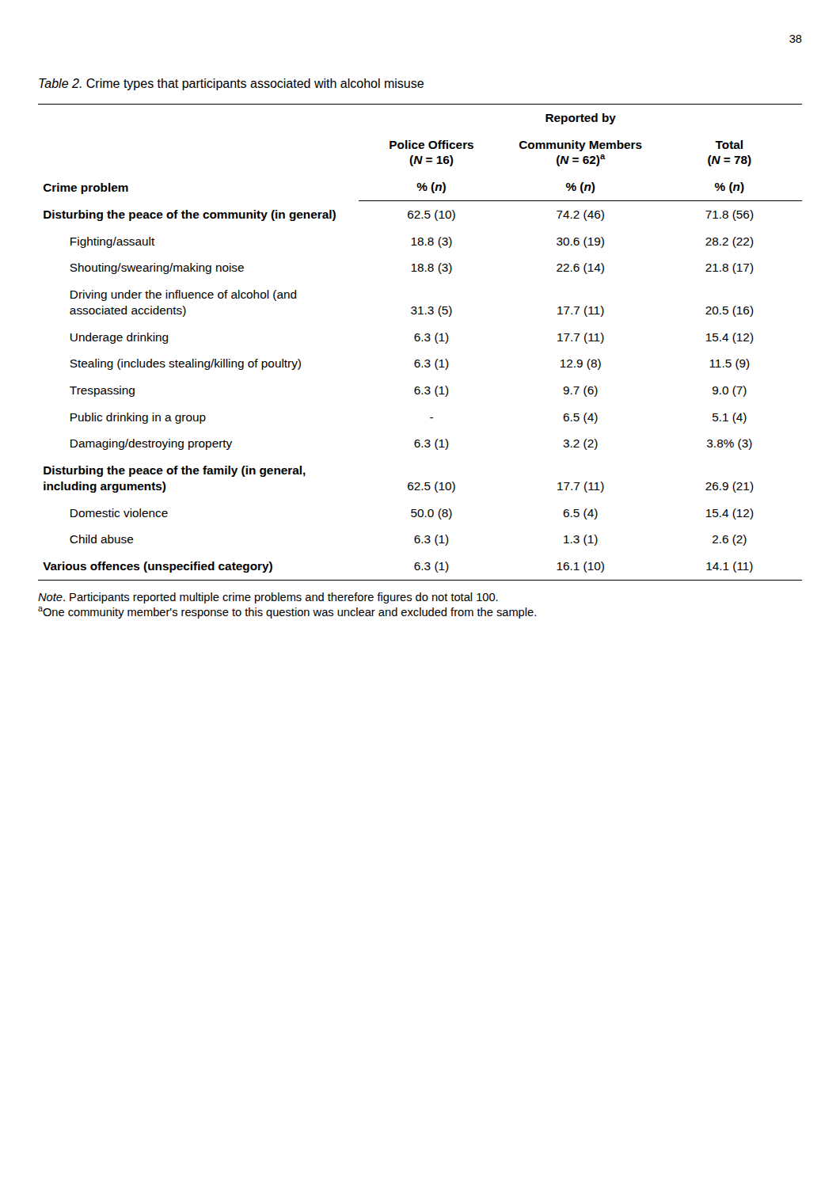38
Table 2. Crime types that participants associated with alcohol misuse
| Crime problem | Reported by |
| --- | --- |
| Police Officers ( N = 16) | Community Members ( N = 62) a | Total ( N = 78) |
| % ( n ) | % ( n ) | % ( n ) |
| Disturbing the peace of the community (in general) | 62.5 (10) | 74.2 (46) | 71.8 (56) |
| Fighting/assault | 18.8 (3) | 30.6 (19) | 28.2 (22) |
| Shouting/swearing/making noise | 18.8 (3) | 22.6 (14) | 21.8 (17) |
| Driving under the influence of alcohol (and associated accidents) | 31.3 (5) | 17.7 (11) | 20.5 (16) |
| Underage drinking | 6.3 (1) | 17.7 (11) | 15.4 (12) |
| Stealing (includes stealing/killing of poultry) | 6.3 (1) | 12.9 (8) | 11.5 (9) |
| Trespassing | 6.3 (1) | 9.7 (6) | 9.0 (7) |
| Public drinking in a group | - | 6.5 (4) | 5.1 (4) |
| Damaging/destroying property | 6.3 (1) | 3.2 (2) | 3.8% (3) |
| Disturbing the peace of the family (in general, including arguments) | 62.5 (10) | 17.7 (11) | 26.9 (21) |
| Domestic violence | 50.0 (8) | 6.5 (4) | 15.4 (12) |
| Child abuse | 6.3 (1) | 1.3 (1) | 2.6 (2) |
| Various offences (unspecified category) | 6.3 (1) | 16.1 (10) | 14.1 (11) |
Note. Participants reported multiple crime problems and therefore figures do not total 100.
aOne community member's response to this question was unclear and excluded from the sample.